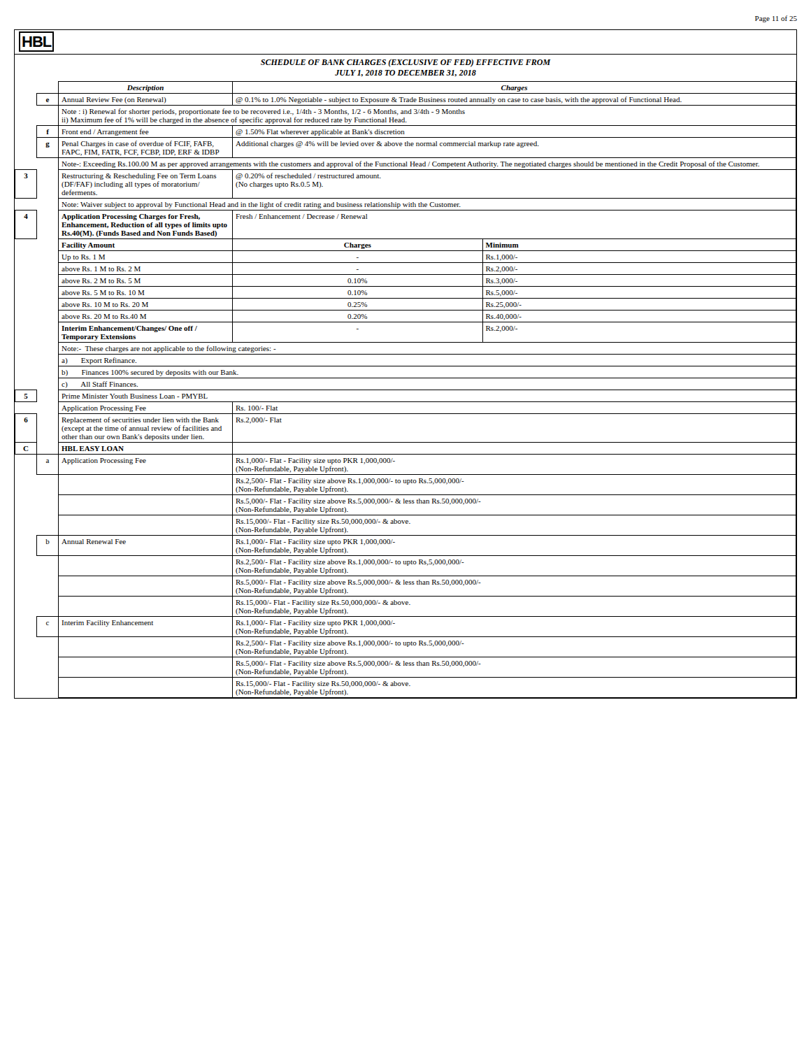Page 11 of 25
HBL
SCHEDULE OF BANK CHARGES (EXCLUSIVE OF FED) EFFECTIVE FROM
JULY 1, 2018 TO DECEMBER 31, 2018
| | | Description | Charges |
| | e | Annual Review Fee (on Renewal) | @ 0.1% to 1.0% Negotiable - subject to Exposure & Trade Business routed annually on case to case basis, with the approval of Functional Head. |
| | | Note : i) Renewal for shorter periods, proportionate fee to be recovered i.e., 1/4th - 3 Months, 1/2 - 6 Months, and 3/4th - 9 Months ii) Maximum fee of 1% will be charged in the absence of specific approval for reduced rate by Functional Head. |
| | f | Front end / Arrangement fee | @ 1.50% Flat wherever applicable at Bank's discretion |
| | g | Penal Charges in case of overdue of FCIF, FAFB, FAPC, FIM, FATR, FCF, FCBP, IDP, ERF & IDBP | Additional charges @ 4% will be levied over & above the normal commercial markup rate agreed. |
| | | Note-: Exceeding Rs.100.00 M as per approved arrangements with the customers and approval of the Functional Head / Competent Authority. The negotiated charges should be mentioned in the Credit Proposal of the Customer. |
| 3 | | Restructuring & Rescheduling Fee on Term Loans (DF/FAF) including all types of moratorium/ deferments. | @ 0.20% of rescheduled / restructured amount. (No charges upto Rs.0.5 M). |
| | | Note: Waiver subject to approval by Functional Head and in the light of credit rating and business relationship with the Customer. |
| 4 | | Application Processing Charges for Fresh, Enhancement, Reduction of all types of limits upto Rs.40(M). (Funds Based and Non Funds Based) | Fresh / Enhancement / Decrease / Renewal |
| | | Facility Amount | Charges | Minimum |
| | | Up to Rs. 1 M | - | Rs.1,000/- |
| | | above Rs. 1 M to Rs. 2 M | - | Rs.2,000/- |
| | | above Rs. 2 M to Rs. 5 M | 0.10% | Rs.3,000/- |
| | | above Rs. 5 M to Rs. 10 M | 0.10% | Rs.5,000/- |
| | | above Rs. 10 M to Rs. 20 M | 0.25% | Rs.25,000/- |
| | | above Rs. 20 M to Rs.40 M | 0.20% | Rs.40,000/- |
| | | Interim Enhancement/Changes/ One off / Temporary Extensions | - | Rs.2,000/- |
| | | Note:- These charges are not applicable to the following categories: - |
| | | a) Export Refinance. |
| | | b) Finances 100% secured by deposits with our Bank. |
| | | c) All Staff Finances. |
| 5 | | Prime Minister Youth Business Loan - PMYBL |
| | | Application Processing Fee | Rs. 100/- Flat |
| 6 | | Replacement of securities under lien with the Bank (except at the time of annual review of facilities and other than our own Bank's deposits under lien. | Rs.2,000/- Flat |
| C | | HBL EASY LOAN | |
| | a | Application Processing Fee | Rs.1,000/- Flat - Facility size upto PKR 1,000,000/- (Non-Refundable, Payable Upfront). |
| | | | Rs.2,500/- Flat - Facility size above Rs.1,000,000/- to upto Rs.5,000,000/- (Non-Refundable, Payable Upfront). |
| | | | Rs.5,000/- Flat - Facility size above Rs.5,000,000/- & less than Rs.50,000,000/- (Non-Refundable, Payable Upfront). |
| | | | Rs.15,000/- Flat - Facility size Rs.50,000,000/- & above. (Non-Refundable, Payable Upfront). |
| | b | Annual Renewal Fee | Rs.1,000/- Flat - Facility size upto PKR 1,000,000/- (Non-Refundable, Payable Upfront). |
| | | | Rs.2,500/- Flat - Facility size above Rs.1,000,000/- to upto Rs,5,000,000/- (Non-Refundable, Payable Upfront). |
| | | | Rs.5,000/- Flat - Facility size above Rs.5,000,000/- & less than Rs.50,000,000/- (Non-Refundable, Payable Upfront). |
| | | | Rs.15,000/- Flat - Facility size Rs.50,000,000/- & above. (Non-Refundable, Payable Upfront). |
| | c | Interim Facility Enhancement | Rs.1,000/- Flat - Facility size upto PKR 1,000,000/- (Non-Refundable, Payable Upfront). |
| | | | Rs.2,500/- Flat - Facility size above Rs.1,000,000/- to upto Rs.5,000,000/- (Non-Refundable, Payable Upfront). |
| | | | Rs.5,000/- Flat - Facility size above Rs.5,000,000/- & less than Rs.50,000,000/- (Non-Refundable, Payable Upfront). |
| | | | Rs.15,000/- Flat - Facility size Rs.50,000,000/- & above. (Non-Refundable, Payable Upfront). |